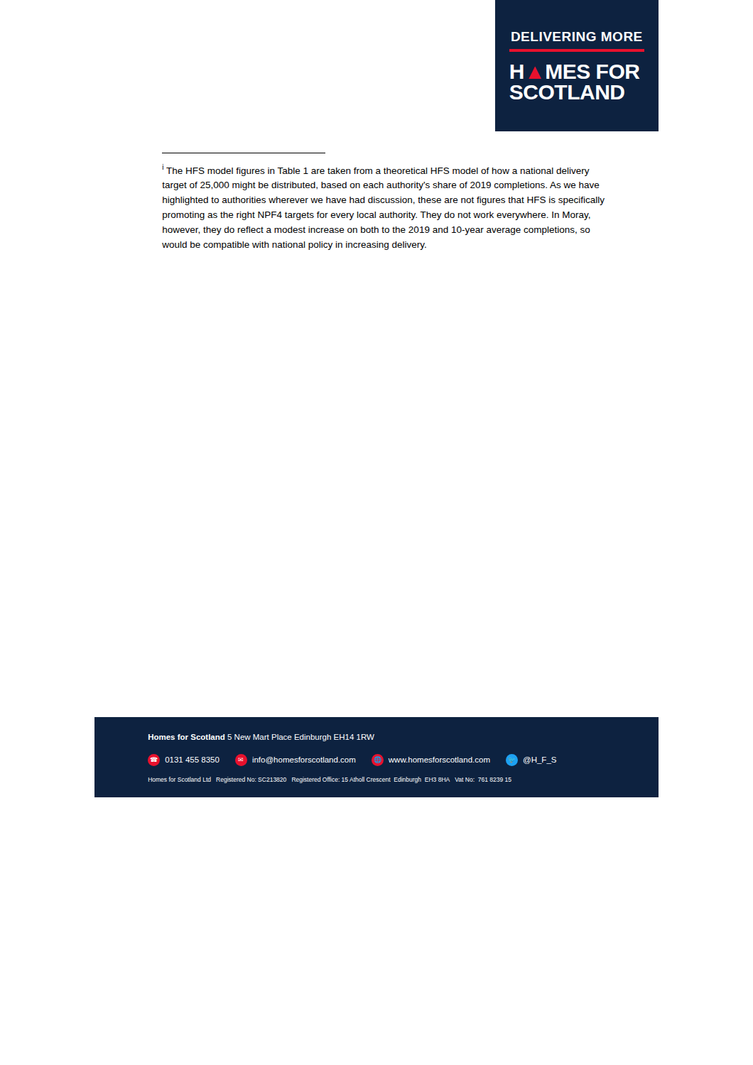DELIVERING MORE
H▲MES FOR
SCOTLAND
i The HFS model figures in Table 1 are taken from a theoretical HFS model of how a national delivery target of 25,000 might be distributed, based on each authority's share of 2019 completions. As we have highlighted to authorities wherever we have had discussion, these are not figures that HFS is specifically promoting as the right NPF4 targets for every local authority. They do not work everywhere. In Moray, however, they do reflect a modest increase on both to the 2019 and 10-year average completions, so would be compatible with national policy in increasing delivery.
Homes for Scotland 5 New Mart Place Edinburgh EH14 1RW
☎ 0131 455 8350 ✉ info@homesforscotland.com 🌐 www.homesforscotland.com 🐦 @H_F_S
Homes for Scotland Ltd Registered No: SC213820 Registered Office: 15 Atholl Crescent Edinburgh EH3 8HA Vat No: 761 8239 15